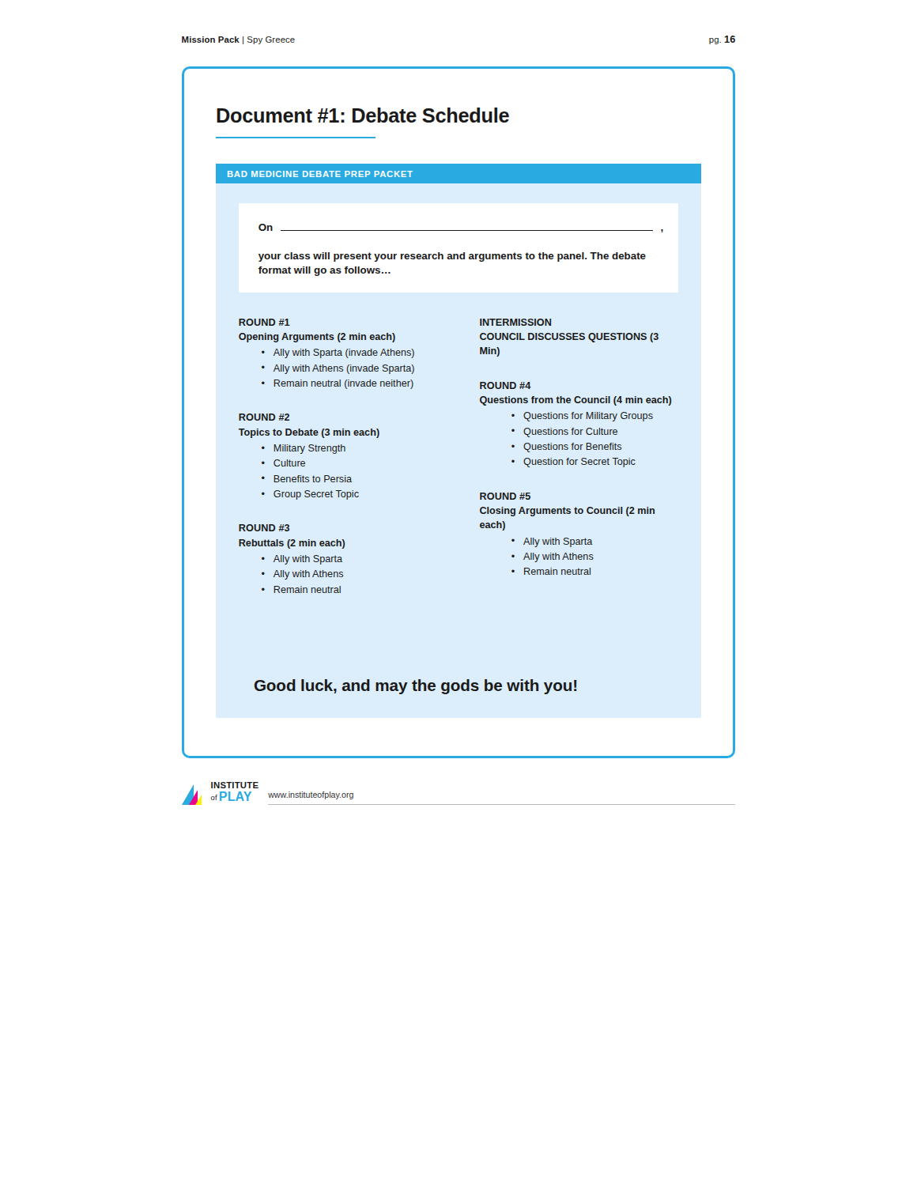Mission Pack | Spy Greece
pg. 16
Document #1: Debate Schedule
BAD MEDICINE DEBATE PREP PACKET
On ,
your class will present your research and arguments to the panel. The debate format will go as follows…
ROUND #1
Opening Arguments (2 min each)
Ally with Sparta (invade Athens)
Ally with Athens (invade Sparta)
Remain neutral (invade neither)
ROUND #2
Topics to Debate (3 min each)
Military Strength
Culture
Benefits to Persia
Group Secret Topic
ROUND #3
Rebuttals (2 min each)
Ally with Sparta
Ally with Athens
Remain neutral
INTERMISSION
COUNCIL DISCUSSES QUESTIONS (3 Min)
ROUND #4
Questions from the Council (4 min each)
Questions for Military Groups
Questions for Culture
Questions for Benefits
Question for Secret Topic
ROUND #5
Closing Arguments to Council (2 min each)
Ally with Sparta
Ally with Athens
Remain neutral
Good luck, and may the gods be with you!
INSTITUTE
of PLAY
www.instituteofplay.org